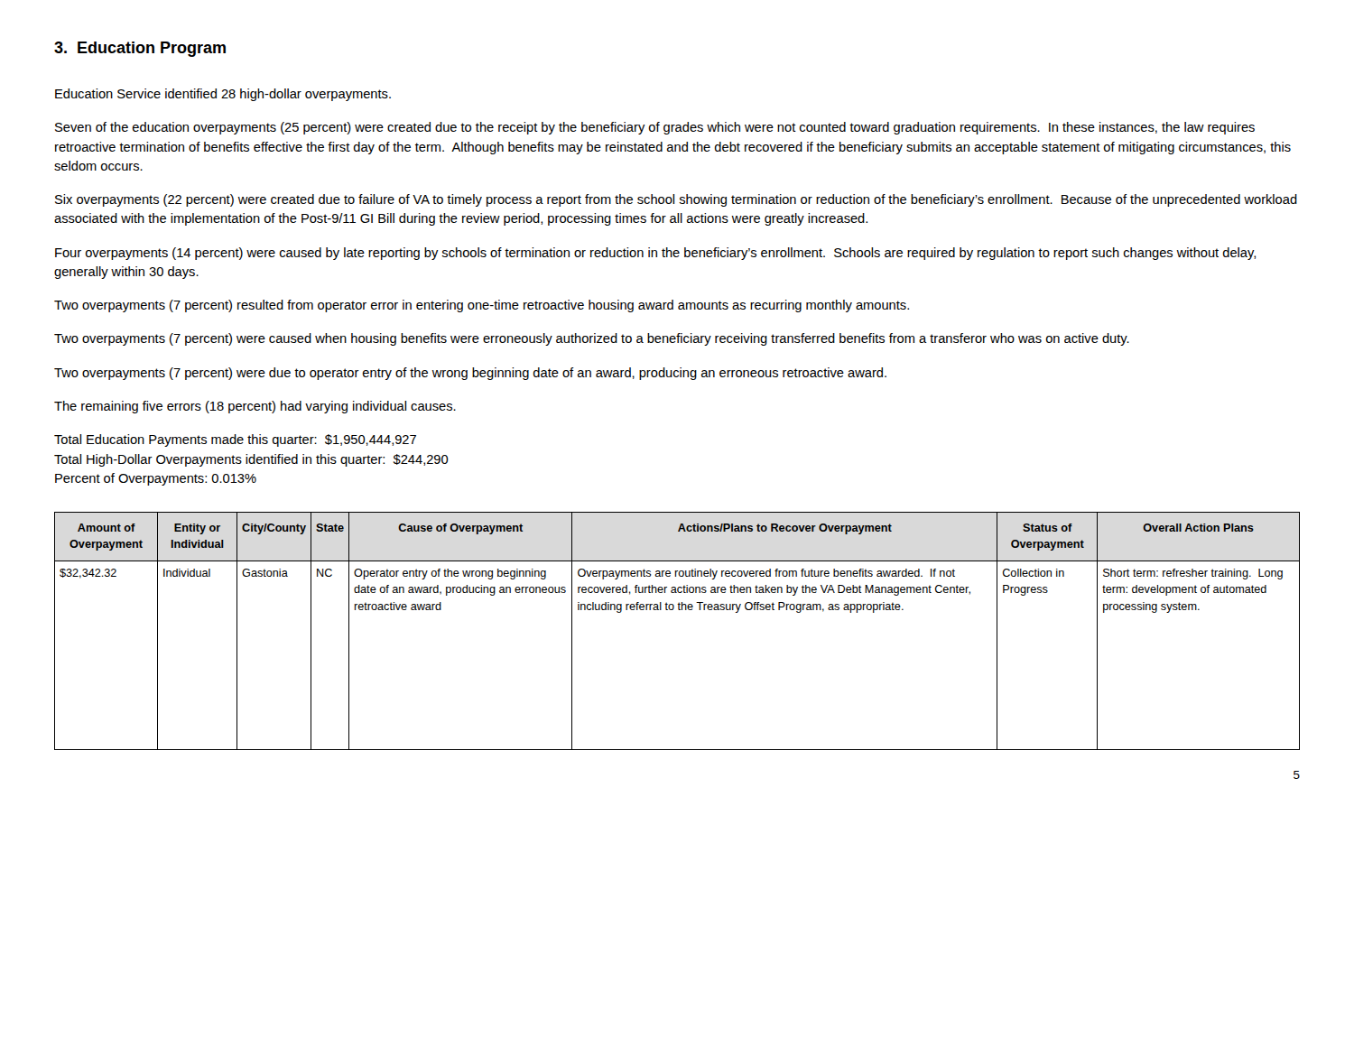3. Education Program
Education Service identified 28 high-dollar overpayments.
Seven of the education overpayments (25 percent) were created due to the receipt by the beneficiary of grades which were not counted toward graduation requirements. In these instances, the law requires retroactive termination of benefits effective the first day of the term. Although benefits may be reinstated and the debt recovered if the beneficiary submits an acceptable statement of mitigating circumstances, this seldom occurs.
Six overpayments (22 percent) were created due to failure of VA to timely process a report from the school showing termination or reduction of the beneficiary’s enrollment. Because of the unprecedented workload associated with the implementation of the Post-9/11 GI Bill during the review period, processing times for all actions were greatly increased.
Four overpayments (14 percent) were caused by late reporting by schools of termination or reduction in the beneficiary’s enrollment. Schools are required by regulation to report such changes without delay, generally within 30 days.
Two overpayments (7 percent) resulted from operator error in entering one-time retroactive housing award amounts as recurring monthly amounts.
Two overpayments (7 percent) were caused when housing benefits were erroneously authorized to a beneficiary receiving transferred benefits from a transferor who was on active duty.
Two overpayments (7 percent) were due to operator entry of the wrong beginning date of an award, producing an erroneous retroactive award.
The remaining five errors (18 percent) had varying individual causes.
Total Education Payments made this quarter: $1,950,444,927
Total High-Dollar Overpayments identified in this quarter: $244,290
Percent of Overpayments: 0.013%
| Amount of Overpayment | Entity or Individual | City/County | State | Cause of Overpayment | Actions/Plans to Recover Overpayment | Status of Overpayment | Overall Action Plans |
| --- | --- | --- | --- | --- | --- | --- | --- |
| $32,342.32 | Individual | Gastonia | NC | Operator entry of the wrong beginning date of an award, producing an erroneous retroactive award | Overpayments are routinely recovered from future benefits awarded. If not recovered, further actions are then taken by the VA Debt Management Center, including referral to the Treasury Offset Program, as appropriate. | Collection in Progress | Short term: refresher training. Long term: development of automated processing system. |
5